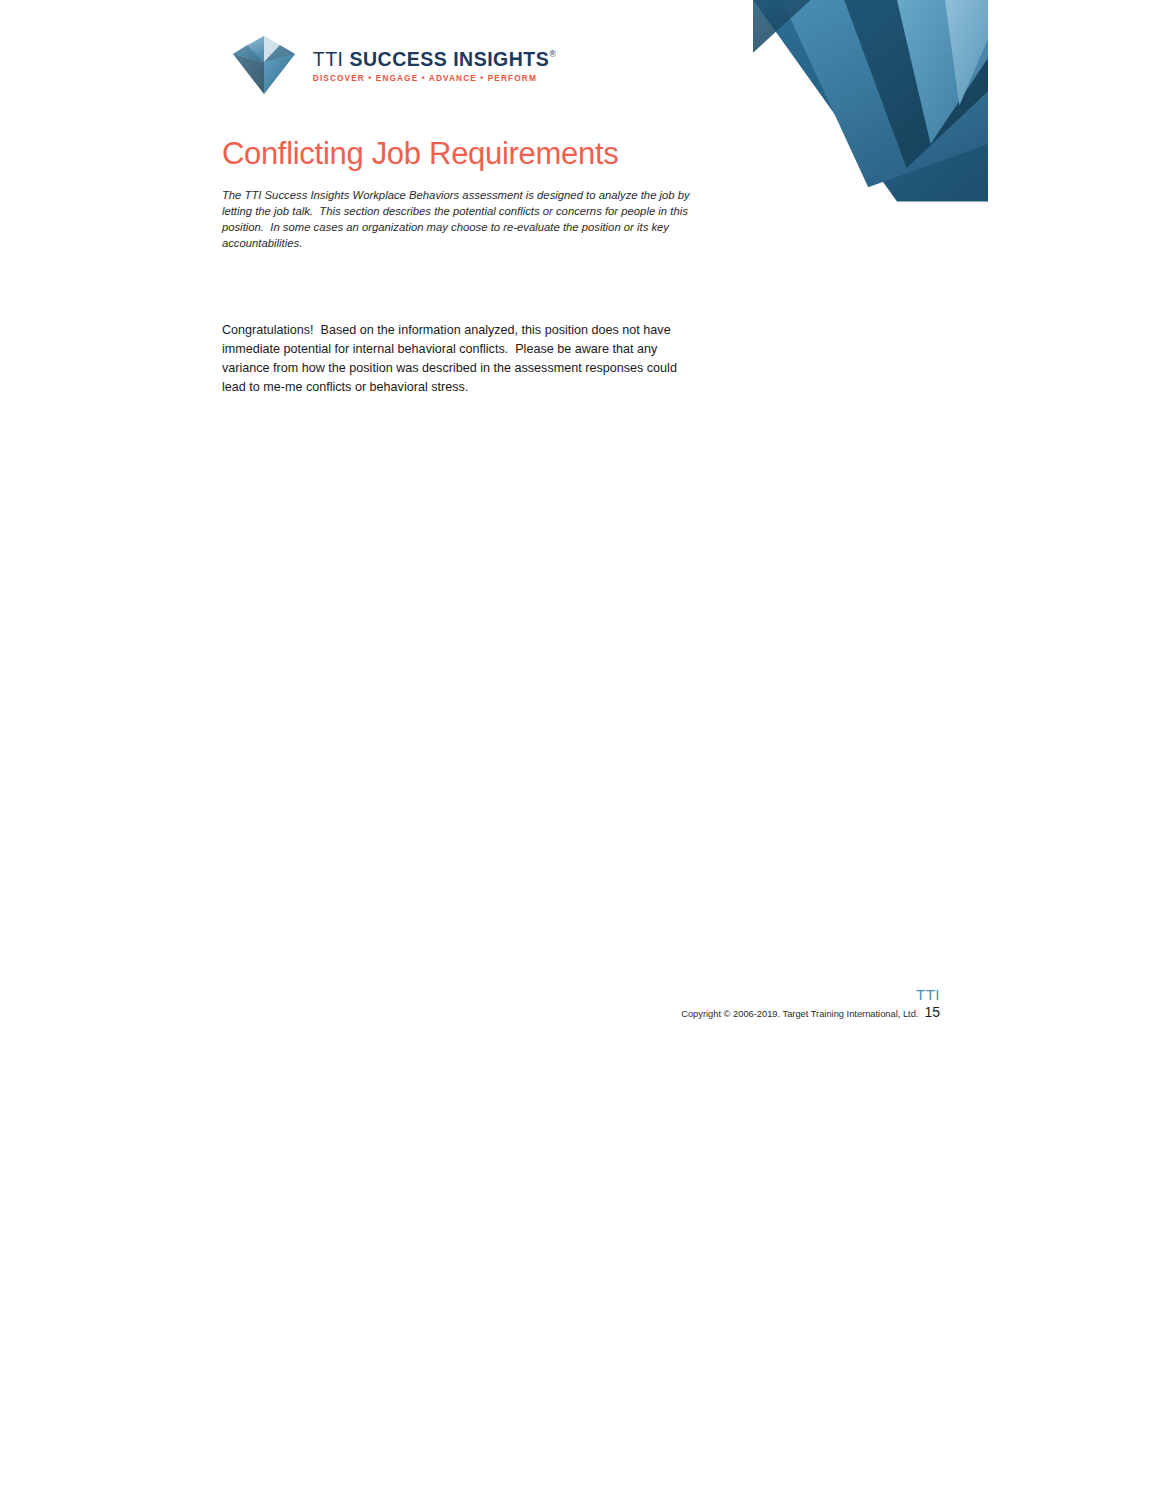TTI SUCCESS INSIGHTS®
DISCOVER • ENGAGE • ADVANCE • PERFORM
Conflicting Job Requirements
The TTI Success Insights Workplace Behaviors assessment is designed to analyze the job by letting the job talk. This section describes the potential conflicts or concerns for people in this position. In some cases an organization may choose to re-evaluate the position or its key accountabilities.
Congratulations! Based on the information analyzed, this position does not have immediate potential for internal behavioral conflicts. Please be aware that any variance from how the position was described in the assessment responses could lead to me-me conflicts or behavioral stress.
TTI
Copyright © 2006-2019. Target Training International, Ltd. 15